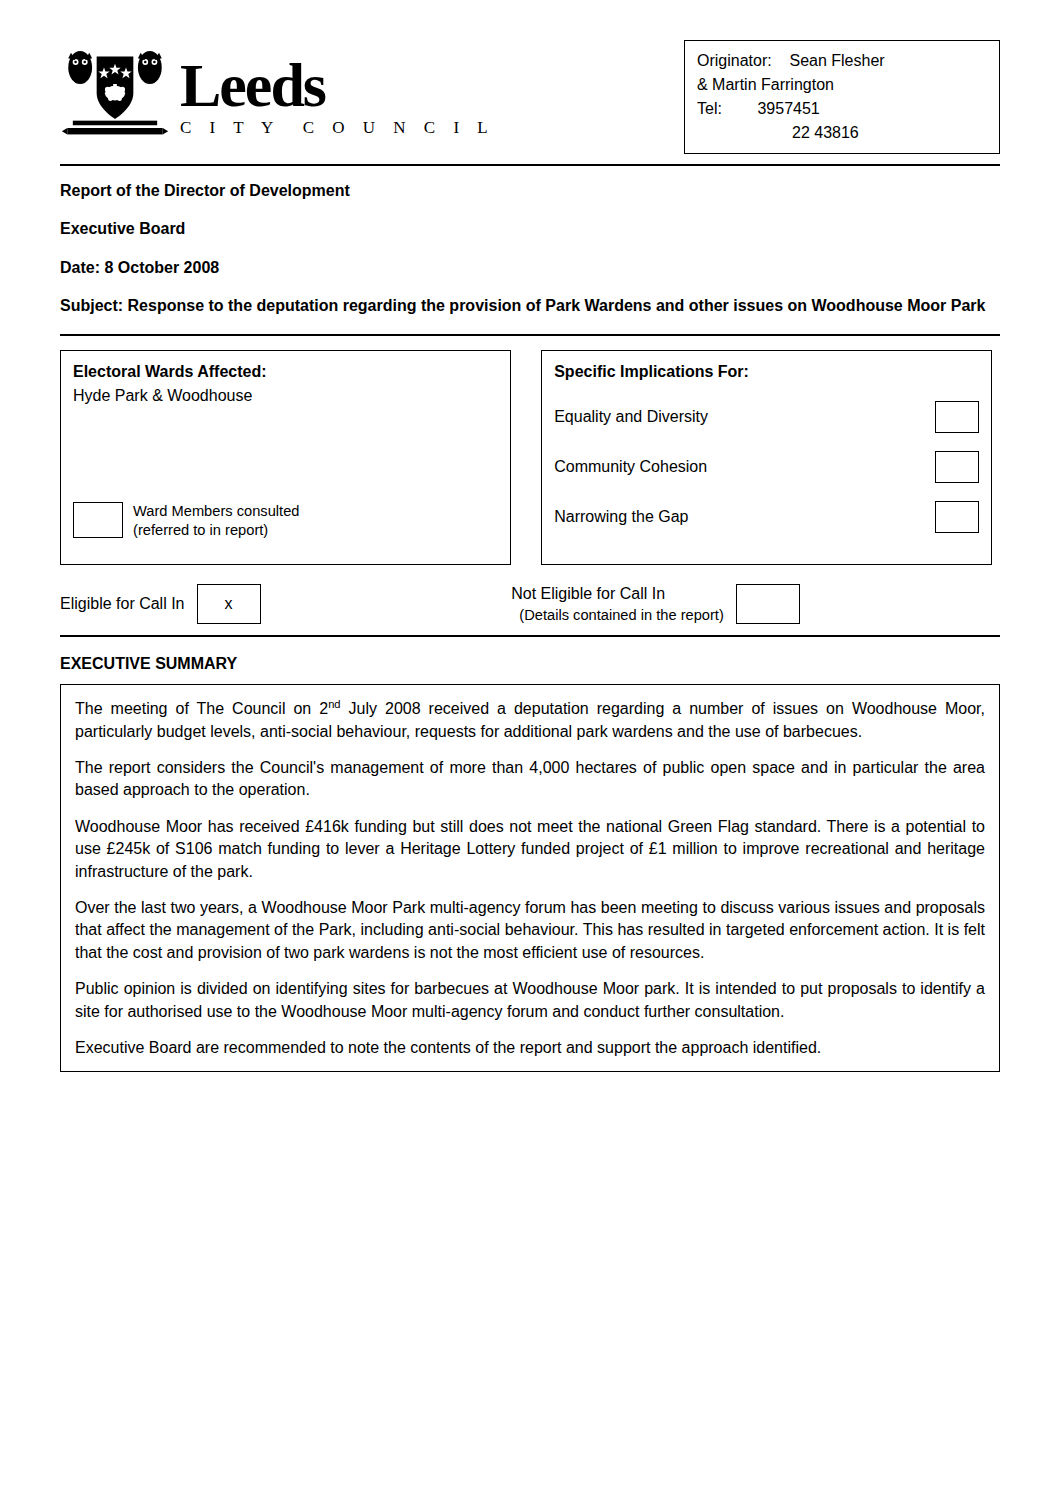Leeds C I T Y C O U N C I L
Originator: Sean Flesher & Martin Farrington Tel: 3957451 22 43816
Report of the Director of Development
Executive Board
Date: 8 October 2008
Subject: Response to the deputation regarding the provision of Park Wardens and other issues on Woodhouse Moor Park
Electoral Wards Affected:
Hyde Park & Woodhouse
Ward Members consulted
(referred to in report)
Specific Implications For:
Equality and Diversity
Community Cohesion
Narrowing the Gap
Eligible for Call In x
Not Eligible for Call In
(Details contained in the report)
EXECUTIVE SUMMARY
The meeting of The Council on 2nd July 2008 received a deputation regarding a number of issues on Woodhouse Moor, particularly budget levels, anti-social behaviour, requests for additional park wardens and the use of barbecues.
The report considers the Council's management of more than 4,000 hectares of public open space and in particular the area based approach to the operation.
Woodhouse Moor has received £416k funding but still does not meet the national Green Flag standard. There is a potential to use £245k of S106 match funding to lever a Heritage Lottery funded project of £1 million to improve recreational and heritage infrastructure of the park.
Over the last two years, a Woodhouse Moor Park multi-agency forum has been meeting to discuss various issues and proposals that affect the management of the Park, including anti-social behaviour. This has resulted in targeted enforcement action. It is felt that the cost and provision of two park wardens is not the most efficient use of resources.
Public opinion is divided on identifying sites for barbecues at Woodhouse Moor park. It is intended to put proposals to identify a site for authorised use to the Woodhouse Moor multi-agency forum and conduct further consultation.
Executive Board are recommended to note the contents of the report and support the approach identified.